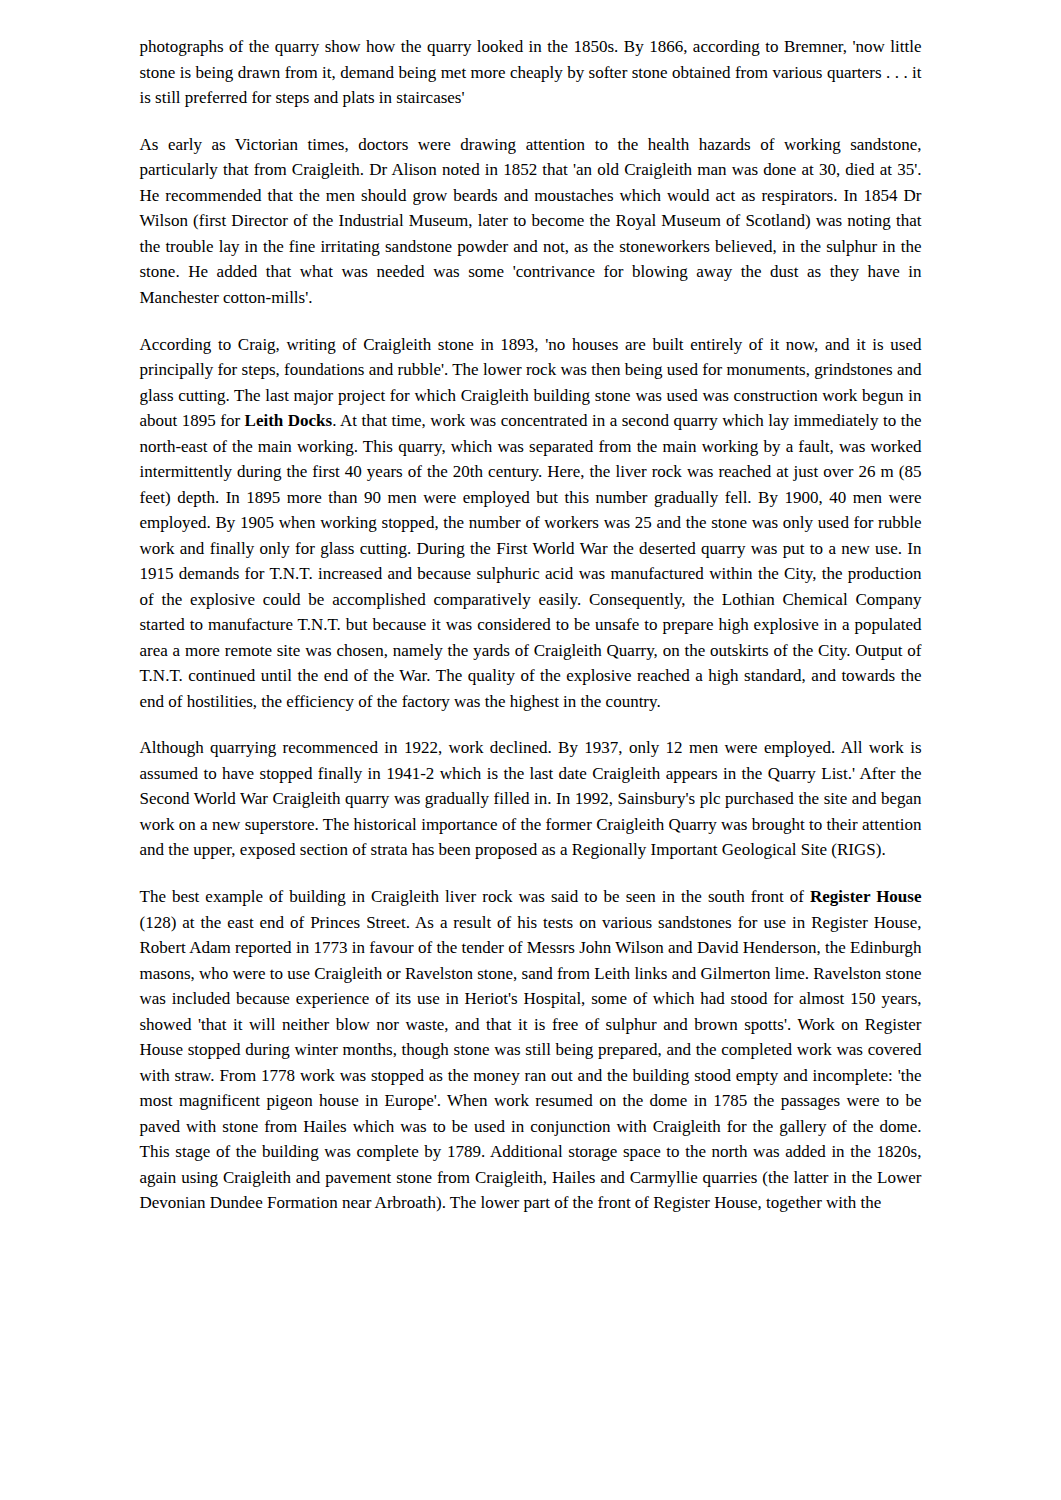photographs of the quarry show how the quarry looked in the 1850s. By 1866, according to Bremner, 'now little stone is being drawn from it, demand being met more cheaply by softer stone obtained from various quarters . . . it is still preferred for steps and plats in staircases'
As early as Victorian times, doctors were drawing attention to the health hazards of working sandstone, particularly that from Craigleith. Dr Alison noted in 1852 that 'an old Craigleith man was done at 30, died at 35'. He recommended that the men should grow beards and moustaches which would act as respirators. In 1854 Dr Wilson (first Director of the Industrial Museum, later to become the Royal Museum of Scotland) was noting that the trouble lay in the fine irritating sandstone powder and not, as the stoneworkers believed, in the sulphur in the stone. He added that what was needed was some 'contrivance for blowing away the dust as they have in Manchester cotton-mills'.
According to Craig, writing of Craigleith stone in 1893, 'no houses are built entirely of it now, and it is used principally for steps, foundations and rubble'. The lower rock was then being used for monuments, grindstones and glass cutting. The last major project for which Craigleith building stone was used was construction work begun in about 1895 for Leith Docks. At that time, work was concentrated in a second quarry which lay immediately to the north-east of the main working. This quarry, which was separated from the main working by a fault, was worked intermittently during the first 40 years of the 20th century. Here, the liver rock was reached at just over 26 m (85 feet) depth. In 1895 more than 90 men were employed but this number gradually fell. By 1900, 40 men were employed. By 1905 when working stopped, the number of workers was 25 and the stone was only used for rubble work and finally only for glass cutting. During the First World War the deserted quarry was put to a new use. In 1915 demands for T.N.T. increased and because sulphuric acid was manufactured within the City, the production of the explosive could be accomplished comparatively easily. Consequently, the Lothian Chemical Company started to manufacture T.N.T. but because it was considered to be unsafe to prepare high explosive in a populated area a more remote site was chosen, namely the yards of Craigleith Quarry, on the outskirts of the City. Output of T.N.T. continued until the end of the War. The quality of the explosive reached a high standard, and towards the end of hostilities, the efficiency of the factory was the highest in the country.
Although quarrying recommenced in 1922, work declined. By 1937, only 12 men were employed. All work is assumed to have stopped finally in 1941-2 which is the last date Craigleith appears in the Quarry List.' After the Second World War Craigleith quarry was gradually filled in. In 1992, Sainsbury's plc purchased the site and began work on a new superstore. The historical importance of the former Craigleith Quarry was brought to their attention and the upper, exposed section of strata has been proposed as a Regionally Important Geological Site (RIGS).
The best example of building in Craigleith liver rock was said to be seen in the south front of Register House (128) at the east end of Princes Street. As a result of his tests on various sandstones for use in Register House, Robert Adam reported in 1773 in favour of the tender of Messrs John Wilson and David Henderson, the Edinburgh masons, who were to use Craigleith or Ravelston stone, sand from Leith links and Gilmerton lime. Ravelston stone was included because experience of its use in Heriot's Hospital, some of which had stood for almost 150 years, showed 'that it will neither blow nor waste, and that it is free of sulphur and brown spotts'. Work on Register House stopped during winter months, though stone was still being prepared, and the completed work was covered with straw. From 1778 work was stopped as the money ran out and the building stood empty and incomplete: 'the most magnificent pigeon house in Europe'. When work resumed on the dome in 1785 the passages were to be paved with stone from Hailes which was to be used in conjunction with Craigleith for the gallery of the dome. This stage of the building was complete by 1789. Additional storage space to the north was added in the 1820s, again using Craigleith and pavement stone from Craigleith, Hailes and Carmyllie quarries (the latter in the Lower Devonian Dundee Formation near Arbroath). The lower part of the front of Register House, together with the